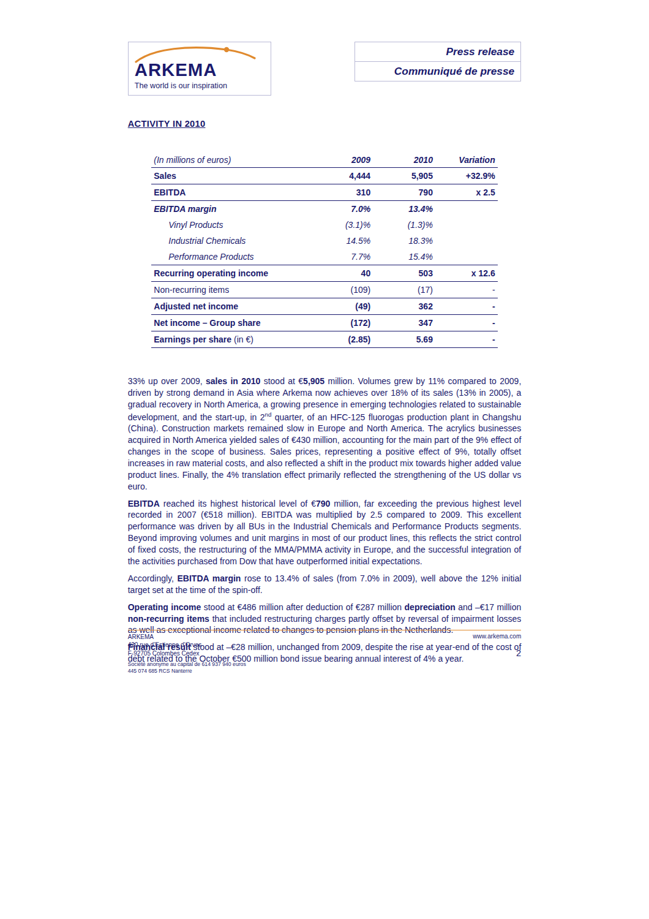ARKEMA
The world is our inspiration
Press release
Communiqué de presse
Activity in 2010
| (In millions of euros) | 2009 | 2010 | Variation |
| Sales | 4,444 | 5,905 | +32.9% |
| EBITDA | 310 | 790 | x 2.5 |
| EBITDA margin | 7.0% | 13.4% | |
| Vinyl Products | (3.1)% | (1.3)% | |
| Industrial Chemicals | 14.5% | 18.3% | |
| Performance Products | 7.7% | 15.4% | |
| Recurring operating income | 40 | 503 | x 12.6 |
| Non-recurring items | (109) | (17) | - |
| Adjusted net income | (49) | 362 | - |
| Net income – Group share | (172) | 347 | - |
| Earnings per share (in €) | (2.85) | 5.69 | - |
33% up over 2009, sales in 2010 stood at €5,905 million. Volumes grew by 11% compared to 2009, driven by strong demand in Asia where Arkema now achieves over 18% of its sales (13% in 2005), a gradual recovery in North America, a growing presence in emerging technologies related to sustainable development, and the start-up, in 2nd quarter, of an HFC-125 fluorogas production plant in Changshu (China). Construction markets remained slow in Europe and North America. The acrylics businesses acquired in North America yielded sales of €430 million, accounting for the main part of the 9% effect of changes in the scope of business. Sales prices, representing a positive effect of 9%, totally offset increases in raw material costs, and also reflected a shift in the product mix towards higher added value product lines. Finally, the 4% translation effect primarily reflected the strengthening of the US dollar vs euro.
EBITDA reached its highest historical level of €790 million, far exceeding the previous highest level recorded in 2007 (€518 million). EBITDA was multiplied by 2.5 compared to 2009. This excellent performance was driven by all BUs in the Industrial Chemicals and Performance Products segments. Beyond improving volumes and unit margins in most of our product lines, this reflects the strict control of fixed costs, the restructuring of the MMA/PMMA activity in Europe, and the successful integration of the activities purchased from Dow that have outperformed initial expectations.
Accordingly, EBITDA margin rose to 13.4% of sales (from 7.0% in 2009), well above the 12% initial target set at the time of the spin-off.
Operating income stood at €486 million after deduction of €287 million depreciation and –€17 million non-recurring items that included restructuring charges partly offset by reversal of impairment losses as well as exceptional income related to changes to pension plans in the Netherlands.
Financial result stood at –€28 million, unchanged from 2009, despite the rise at year-end of the cost of debt related to the October €500 million bond issue bearing annual interest of 4% a year.
ARKEMA
420 rue d’Estienne d’Orves
F-92705 Colombes Cedex
Société anonyme au capital de 614 937 940 euros
445 074 685 RCS Nanterre
www.arkema.com
2